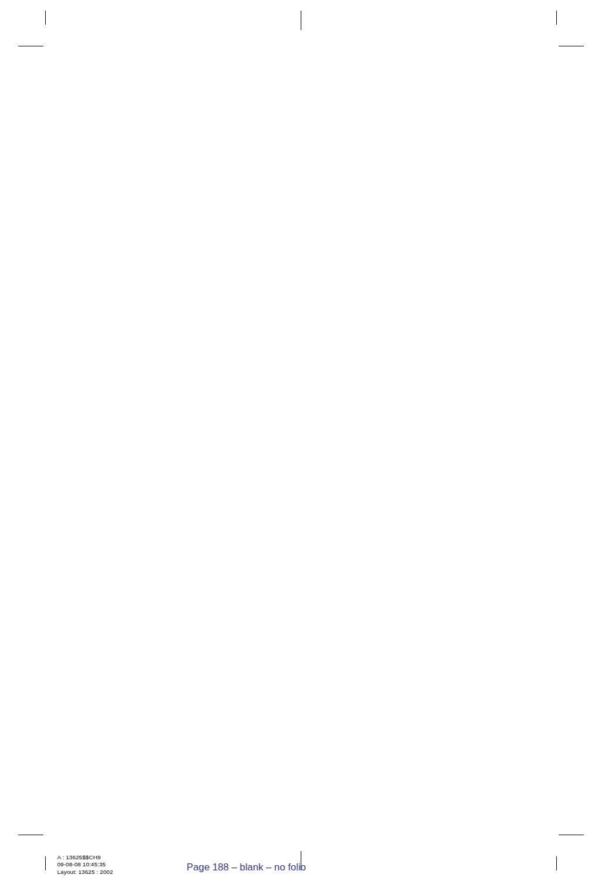A : 13625$$CH9
09-08-08 10:45:35
Layout: 13625 : 2002
Page 188 – blank – no folio